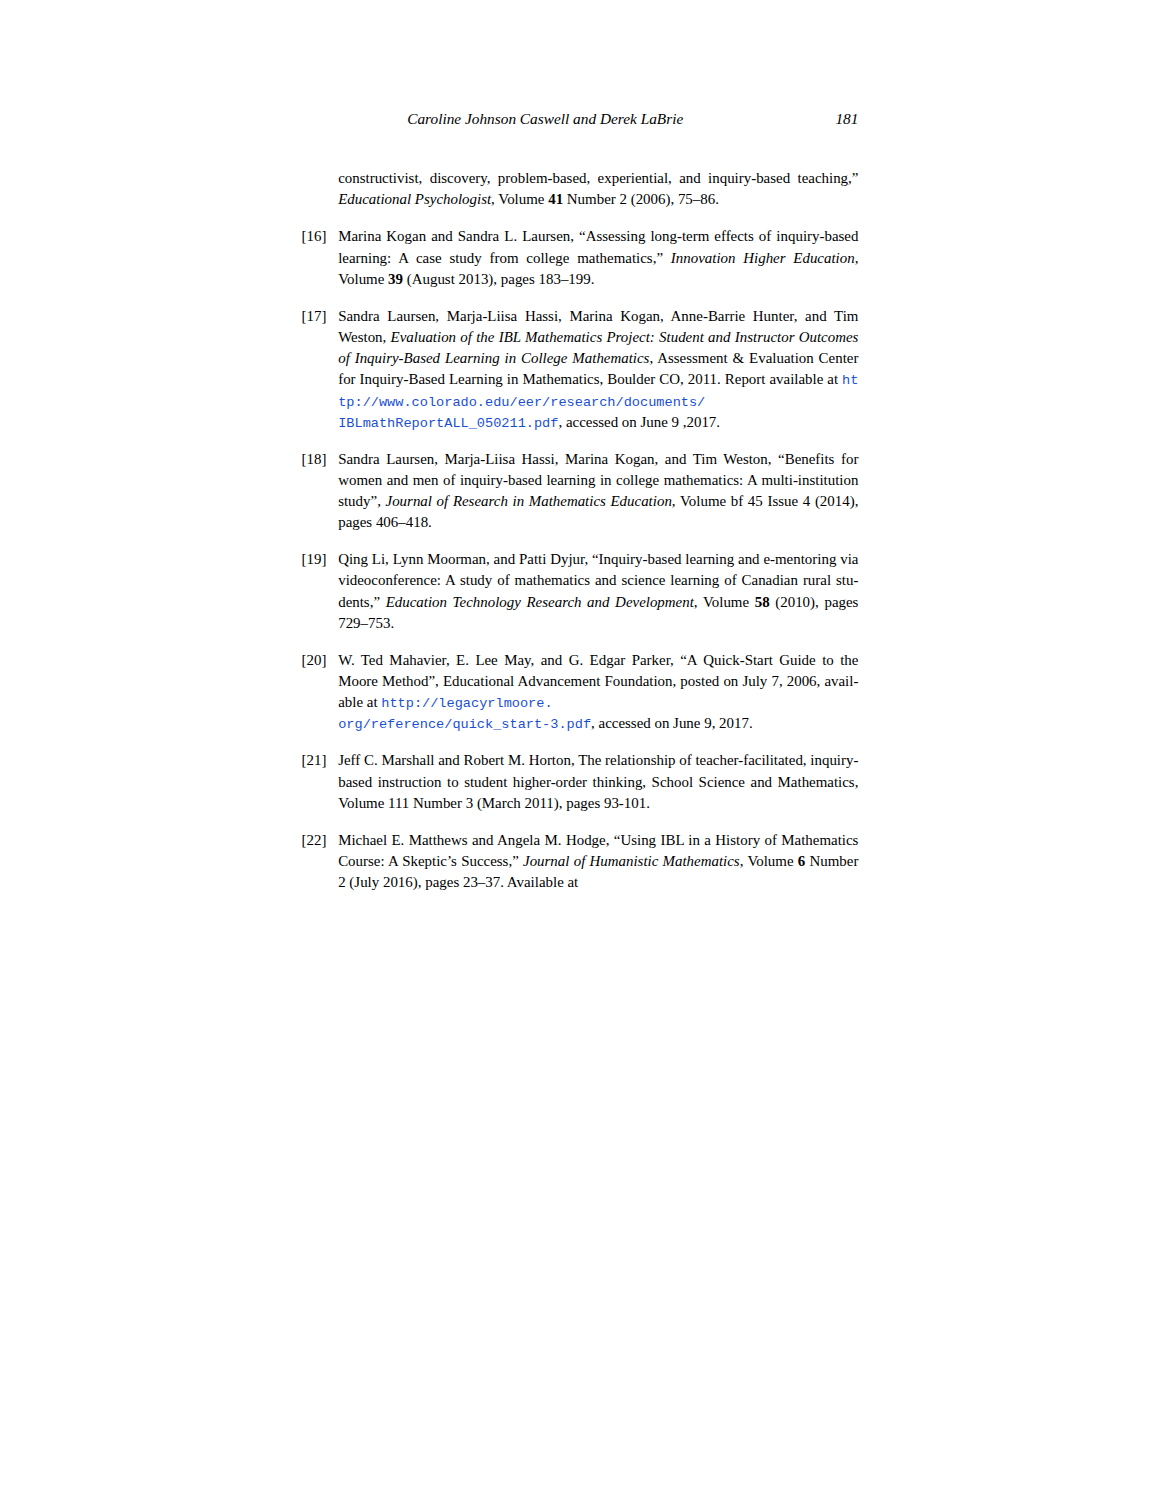Caroline Johnson Caswell and Derek LaBrie 181
constructivist, discovery, problem-based, experiential, and inquiry-based teaching,” Educational Psychologist, Volume 41 Number 2 (2006), 75–86.
[16]
Marina Kogan and Sandra L. Laursen, “Assessing long-term effects of inquiry-based learning: A case study from college mathematics,” Innovation Higher Education, Volume 39 (August 2013), pages 183–199.
[17]
Sandra Laursen, Marja-Liisa Hassi, Marina Kogan, Anne-Barrie Hunter, and Tim Weston, Evaluation of the IBL Mathematics Project: Student and Instructor Outcomes of Inquiry-Based Learning in College Mathematics, Assessment & Evaluation Center for Inquiry-Based Learning in Mathematics, Boulder CO, 2011. Report available at http://www.colorado.edu/eer/research/documents/
IBLmathReportALL_050211.pdf, accessed on June 9 ,2017.
[18]
Sandra Laursen, Marja-Liisa Hassi, Marina Kogan, and Tim Weston, “Benefits for women and men of inquiry-based learning in college mathematics: A multi-institution study”, Journal of Research in Mathematics Education, Volume bf 45 Issue 4 (2014), pages 406–418.
[19]
Qing Li, Lynn Moorman, and Patti Dyjur, “Inquiry-based learning and e-mentoring via videoconference: A study of mathematics and science learning of Canadian rural students,” Education Technology Research and Development, Volume 58 (2010), pages 729–753.
[20]
W. Ted Mahavier, E. Lee May, and G. Edgar Parker, “A Quick-Start Guide to the Moore Method”, Educational Advancement Foundation, posted on July 7, 2006, available at http://legacyrlmoore.
org/reference/quick_start-3.pdf, accessed on June 9, 2017.
[21]
Jeff C. Marshall and Robert M. Horton, The relationship of teacher-facilitated, inquiry- based instruction to student higher-order thinking, School Science and Mathematics, Volume 111 Number 3 (March 2011), pages 93-101.
[22]
Michael E. Matthews and Angela M. Hodge, “Using IBL in a History of Mathematics Course: A Skeptic’s Success,” Journal of Humanistic Mathematics, Volume 6 Number 2 (July 2016), pages 23–37. Available at